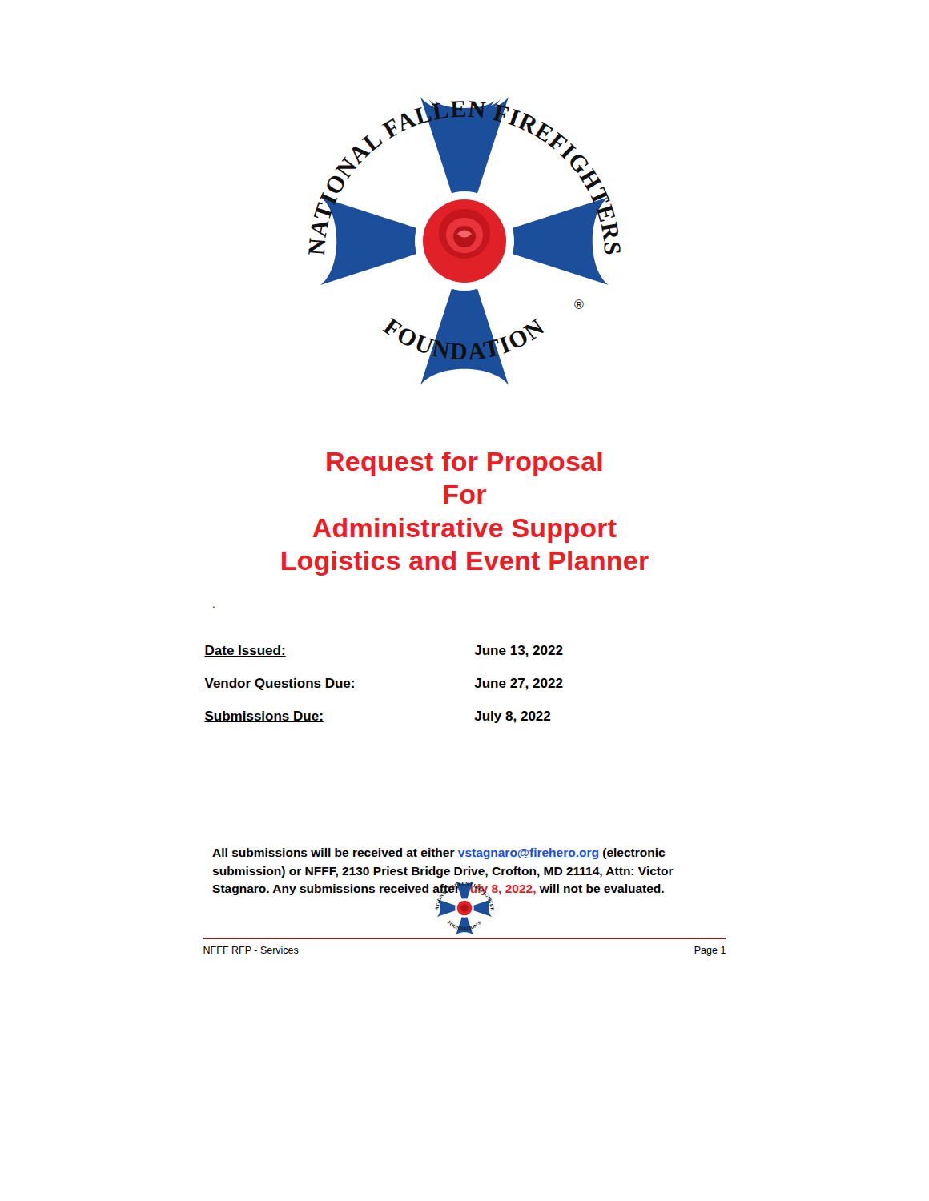NATIONAL FALLEN FIREFIGHTERS FOUNDATION ®
Request for Proposal
For
Administrative Support
Logistics and Event Planner
.
| Date Issued: | June 13, 2022 |
| Vendor Questions Due: | June 27, 2022 |
| Submissions Due: | July 8, 2022 |
All submissions will be received at either vstagnaro@firehero.org (electronic submission) or NFFF, 2130 Priest Bridge Drive, Crofton, MD 21114, Attn: Victor Stagnaro. Any submissions received after July 8, 2022, will not be evaluated.
NATIONAL FALLEN FIREFIGHTERS FOUNDATION ®
NFFF RFP - Services Page 1